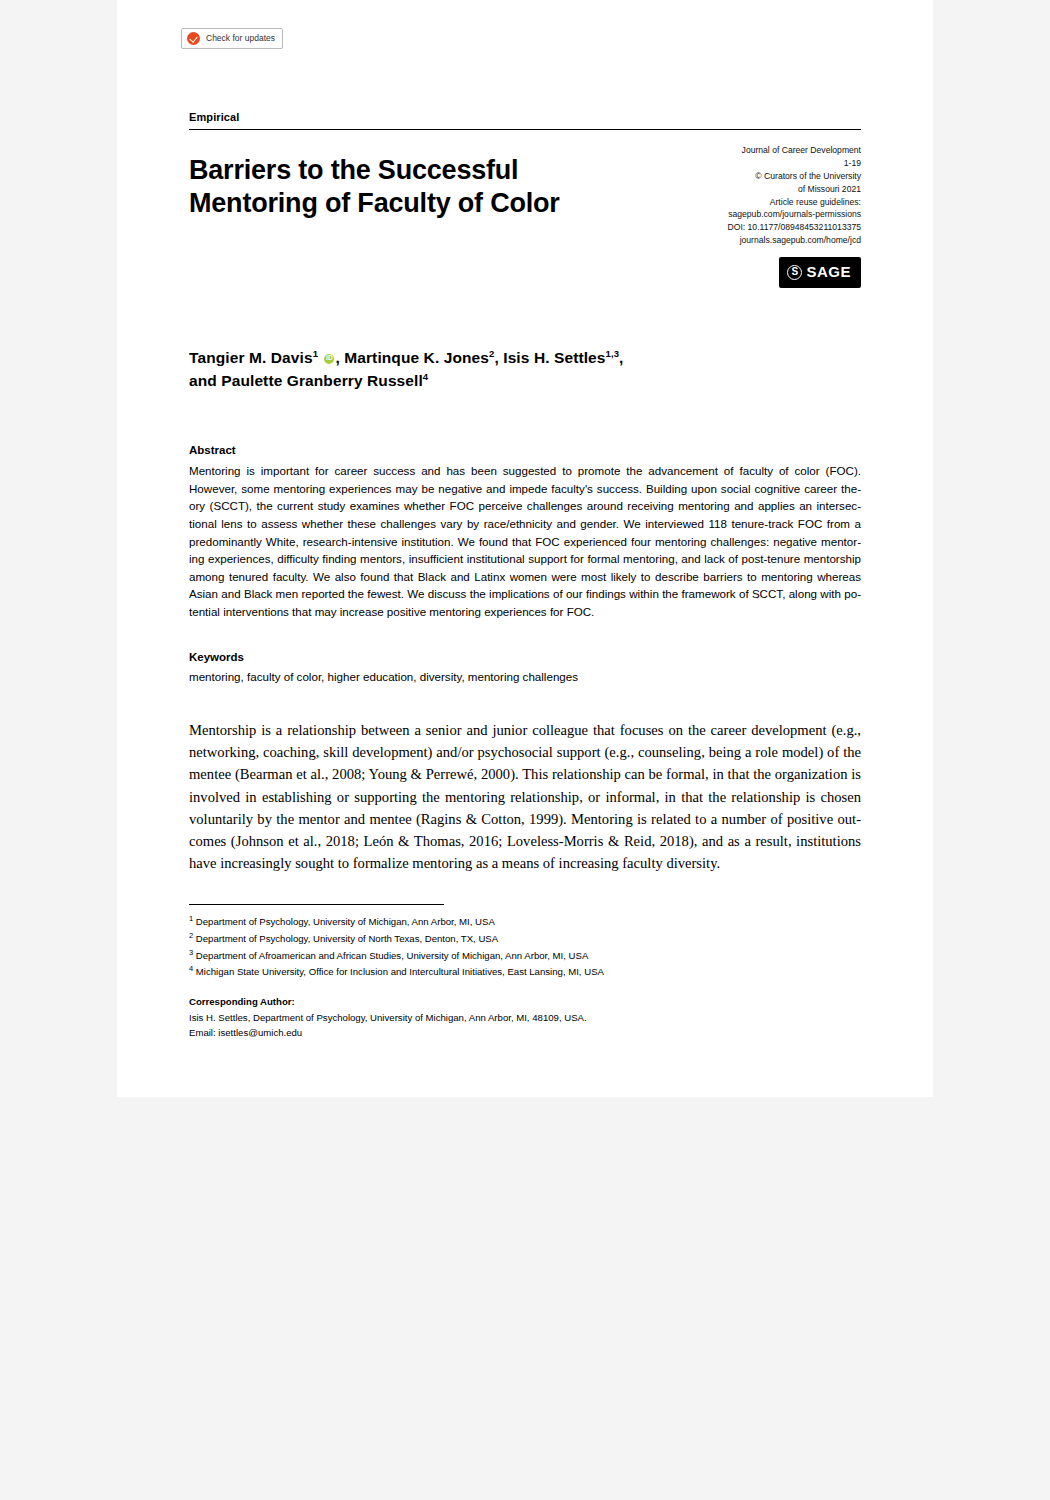Check for updates
Empirical
Barriers to the Successful Mentoring of Faculty of Color
Journal of Career Development
1-19
© Curators of the University
of Missouri 2021
Article reuse guidelines:
sagepub.com/journals-permissions
DOI: 10.1177/08948453211013375
journals.sagepub.com/home/jcd
SSAGE
Tangier M. Davis1 , Martinque K. Jones2, Isis H. Settles1,3,
and Paulette Granberry Russell4
Abstract
Mentoring is important for career success and has been suggested to promote the advancement of faculty of color (FOC). However, some mentoring experiences may be negative and impede faculty's success. Building upon social cognitive career theory (SCCT), the current study examines whether FOC perceive challenges around receiving mentoring and applies an intersectional lens to assess whether these challenges vary by race/ethnicity and gender. We interviewed 118 tenure-track FOC from a predominantly White, research-intensive institution. We found that FOC experienced four mentoring challenges: negative mentoring experiences, difficulty finding mentors, insufficient institutional support for formal mentoring, and lack of post-tenure mentorship among tenured faculty. We also found that Black and Latinx women were most likely to describe barriers to mentoring whereas Asian and Black men reported the fewest. We discuss the implications of our findings within the framework of SCCT, along with potential interventions that may increase positive mentoring experiences for FOC.
Keywords
mentoring, faculty of color, higher education, diversity, mentoring challenges
Mentorship is a relationship between a senior and junior colleague that focuses on the career development (e.g., networking, coaching, skill development) and/or psychosocial support (e.g., counseling, being a role model) of the mentee (Bearman et al., 2008; Young & Perrewé, 2000). This relationship can be formal, in that the organization is involved in establishing or supporting the mentoring relationship, or informal, in that the relationship is chosen voluntarily by the mentor and mentee (Ragins & Cotton, 1999). Mentoring is related to a number of positive outcomes (Johnson et al., 2018; León & Thomas, 2016; Loveless-Morris & Reid, 2018), and as a result, institutions have increasingly sought to formalize mentoring as a means of increasing faculty diversity.
1 Department of Psychology, University of Michigan, Ann Arbor, MI, USA
2 Department of Psychology, University of North Texas, Denton, TX, USA
3 Department of Afroamerican and African Studies, University of Michigan, Ann Arbor, MI, USA
4 Michigan State University, Office for Inclusion and Intercultural Initiatives, East Lansing, MI, USA
Corresponding Author: Isis H. Settles, Department of Psychology, University of Michigan, Ann Arbor, MI, 48109, USA.
Email: isettles@umich.edu